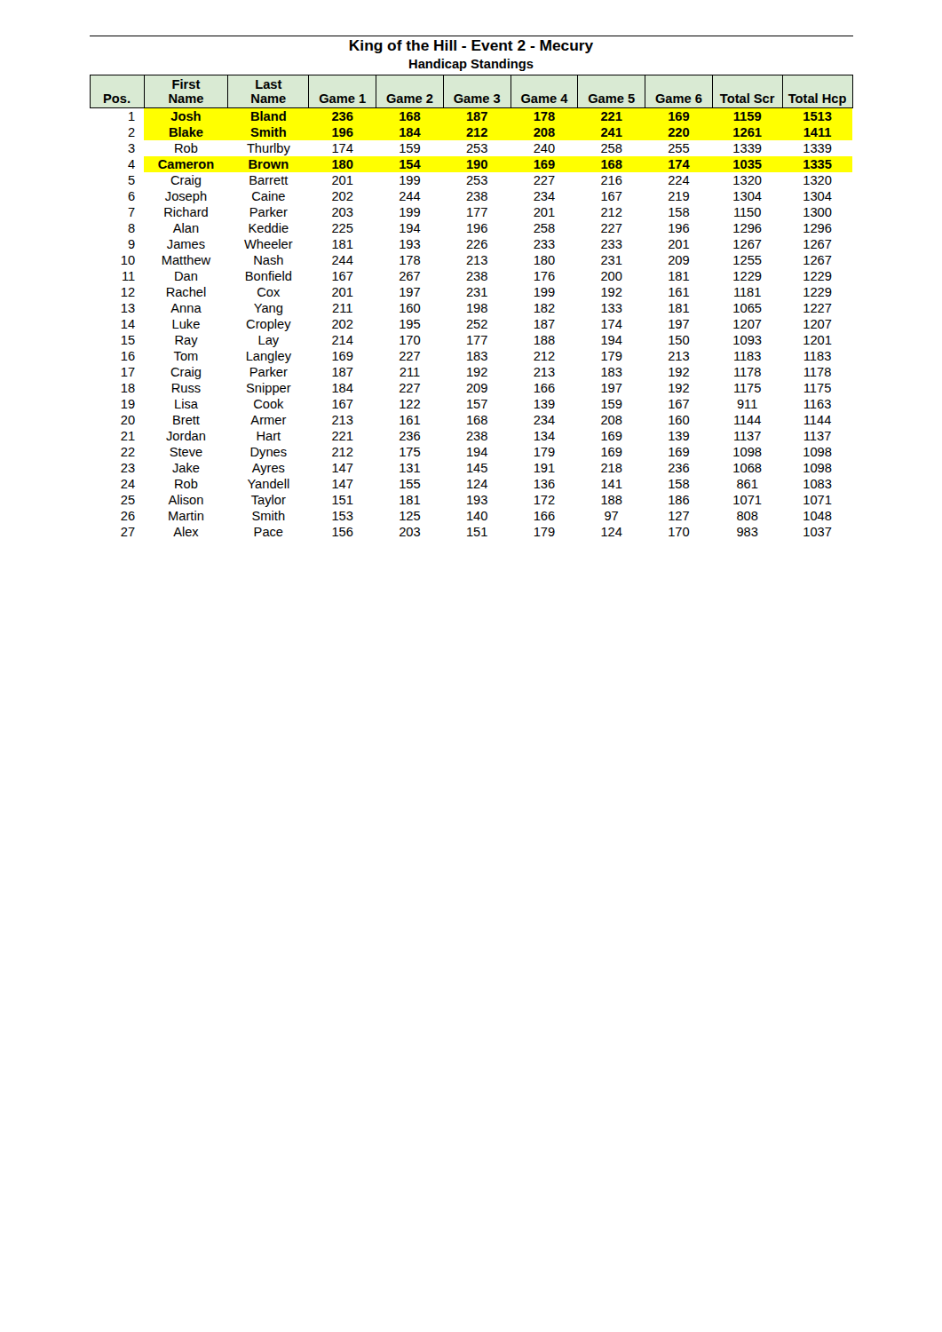King of the Hill - Event 2 - Mecury
Handicap Standings
| Pos. | First Name | Last Name | Game 1 | Game 2 | Game 3 | Game 4 | Game 5 | Game 6 | Total Scr | Total Hcp |
| --- | --- | --- | --- | --- | --- | --- | --- | --- | --- | --- |
| 1 | Josh | Bland | 236 | 168 | 187 | 178 | 221 | 169 | 1159 | 1513 |
| 2 | Blake | Smith | 196 | 184 | 212 | 208 | 241 | 220 | 1261 | 1411 |
| 3 | Rob | Thurlby | 174 | 159 | 253 | 240 | 258 | 255 | 1339 | 1339 |
| 4 | Cameron | Brown | 180 | 154 | 190 | 169 | 168 | 174 | 1035 | 1335 |
| 5 | Craig | Barrett | 201 | 199 | 253 | 227 | 216 | 224 | 1320 | 1320 |
| 6 | Joseph | Caine | 202 | 244 | 238 | 234 | 167 | 219 | 1304 | 1304 |
| 7 | Richard | Parker | 203 | 199 | 177 | 201 | 212 | 158 | 1150 | 1300 |
| 8 | Alan | Keddie | 225 | 194 | 196 | 258 | 227 | 196 | 1296 | 1296 |
| 9 | James | Wheeler | 181 | 193 | 226 | 233 | 233 | 201 | 1267 | 1267 |
| 10 | Matthew | Nash | 244 | 178 | 213 | 180 | 231 | 209 | 1255 | 1267 |
| 11 | Dan | Bonfield | 167 | 267 | 238 | 176 | 200 | 181 | 1229 | 1229 |
| 12 | Rachel | Cox | 201 | 197 | 231 | 199 | 192 | 161 | 1181 | 1229 |
| 13 | Anna | Yang | 211 | 160 | 198 | 182 | 133 | 181 | 1065 | 1227 |
| 14 | Luke | Cropley | 202 | 195 | 252 | 187 | 174 | 197 | 1207 | 1207 |
| 15 | Ray | Lay | 214 | 170 | 177 | 188 | 194 | 150 | 1093 | 1201 |
| 16 | Tom | Langley | 169 | 227 | 183 | 212 | 179 | 213 | 1183 | 1183 |
| 17 | Craig | Parker | 187 | 211 | 192 | 213 | 183 | 192 | 1178 | 1178 |
| 18 | Russ | Snipper | 184 | 227 | 209 | 166 | 197 | 192 | 1175 | 1175 |
| 19 | Lisa | Cook | 167 | 122 | 157 | 139 | 159 | 167 | 911 | 1163 |
| 20 | Brett | Armer | 213 | 161 | 168 | 234 | 208 | 160 | 1144 | 1144 |
| 21 | Jordan | Hart | 221 | 236 | 238 | 134 | 169 | 139 | 1137 | 1137 |
| 22 | Steve | Dynes | 212 | 175 | 194 | 179 | 169 | 169 | 1098 | 1098 |
| 23 | Jake | Ayres | 147 | 131 | 145 | 191 | 218 | 236 | 1068 | 1098 |
| 24 | Rob | Yandell | 147 | 155 | 124 | 136 | 141 | 158 | 861 | 1083 |
| 25 | Alison | Taylor | 151 | 181 | 193 | 172 | 188 | 186 | 1071 | 1071 |
| 26 | Martin | Smith | 153 | 125 | 140 | 166 | 97 | 127 | 808 | 1048 |
| 27 | Alex | Pace | 156 | 203 | 151 | 179 | 124 | 170 | 983 | 1037 |